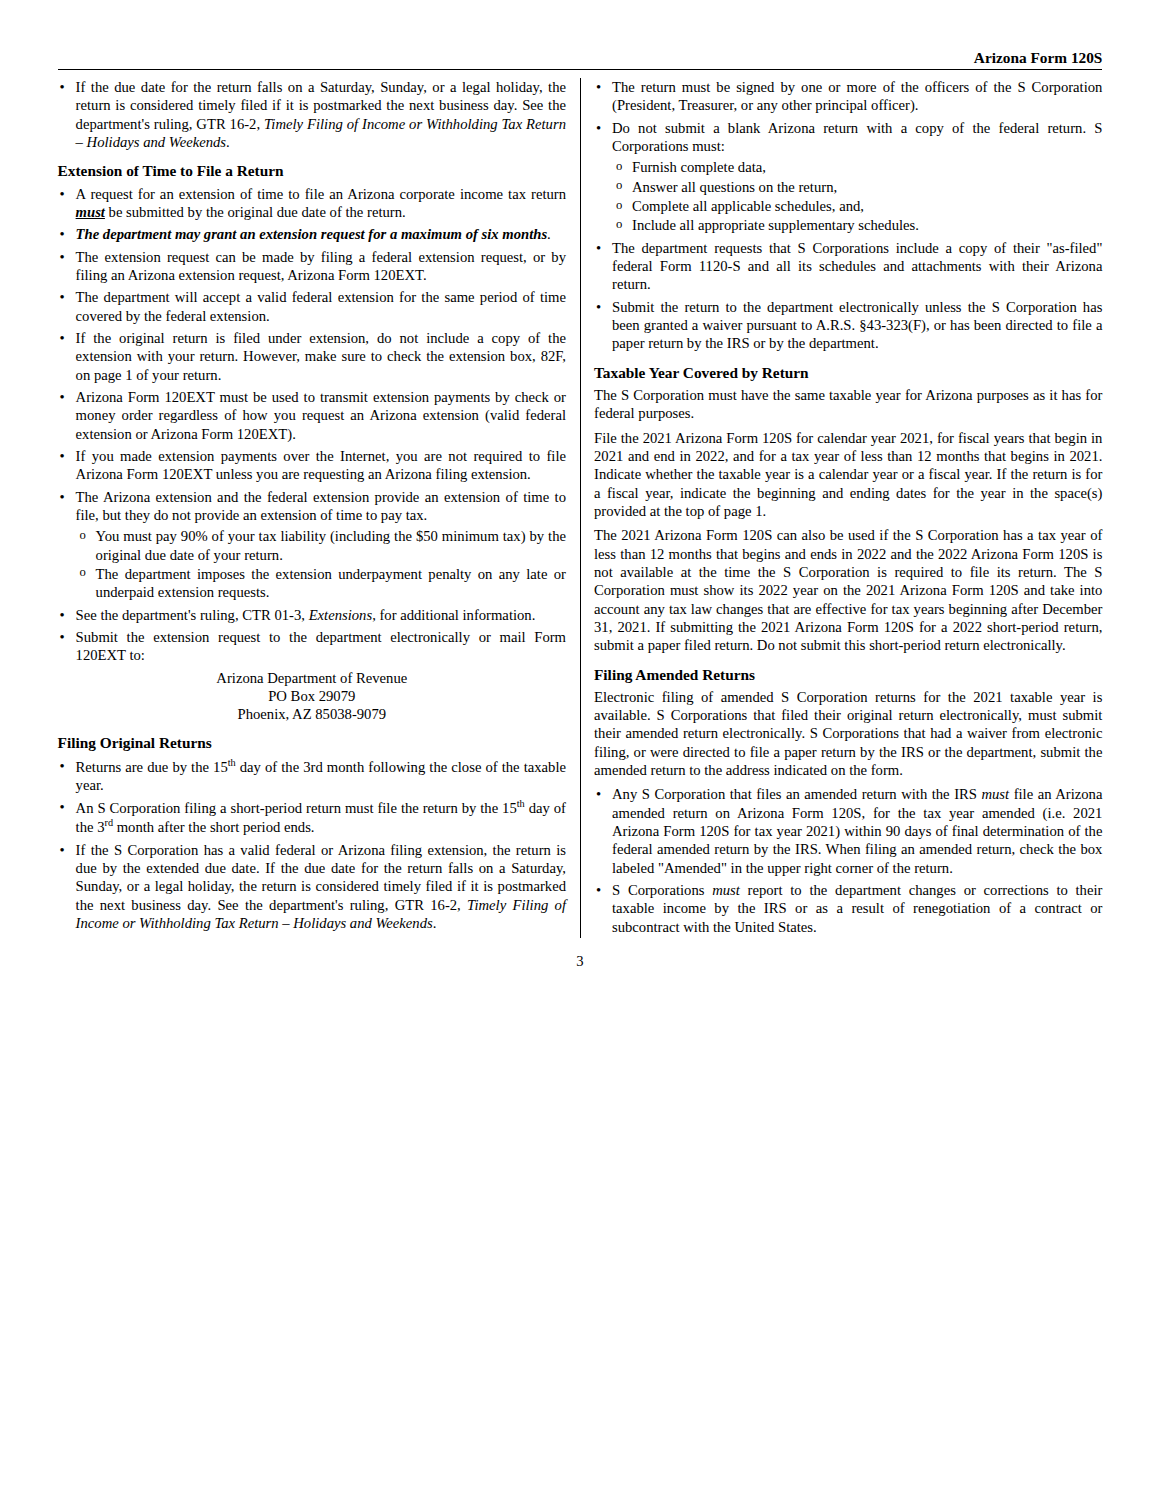Arizona Form 120S
If the due date for the return falls on a Saturday, Sunday, or a legal holiday, the return is considered timely filed if it is postmarked the next business day. See the department's ruling, GTR 16-2, Timely Filing of Income or Withholding Tax Return – Holidays and Weekends.
Extension of Time to File a Return
A request for an extension of time to file an Arizona corporate income tax return must be submitted by the original due date of the return.
The department may grant an extension request for a maximum of six months.
The extension request can be made by filing a federal extension request, or by filing an Arizona extension request, Arizona Form 120EXT.
The department will accept a valid federal extension for the same period of time covered by the federal extension.
If the original return is filed under extension, do not include a copy of the extension with your return. However, make sure to check the extension box, 82F, on page 1 of your return.
Arizona Form 120EXT must be used to transmit extension payments by check or money order regardless of how you request an Arizona extension (valid federal extension or Arizona Form 120EXT).
If you made extension payments over the Internet, you are not required to file Arizona Form 120EXT unless you are requesting an Arizona filing extension.
The Arizona extension and the federal extension provide an extension of time to file, but they do not provide an extension of time to pay tax.
You must pay 90% of your tax liability (including the $50 minimum tax) by the original due date of your return.
The department imposes the extension underpayment penalty on any late or underpaid extension requests.
See the department's ruling, CTR 01-3, Extensions, for additional information.
Submit the extension request to the department electronically or mail Form 120EXT to:
Arizona Department of Revenue
PO Box 29079
Phoenix, AZ 85038-9079
Filing Original Returns
Returns are due by the 15th day of the 3rd month following the close of the taxable year.
An S Corporation filing a short-period return must file the return by the 15th day of the 3rd month after the short period ends.
If the S Corporation has a valid federal or Arizona filing extension, the return is due by the extended due date. If the due date for the return falls on a Saturday, Sunday, or a legal holiday, the return is considered timely filed if it is postmarked the next business day. See the department's ruling, GTR 16-2, Timely Filing of Income or Withholding Tax Return – Holidays and Weekends.
The return must be signed by one or more of the officers of the S Corporation (President, Treasurer, or any other principal officer).
Do not submit a blank Arizona return with a copy of the federal return. S Corporations must:
Furnish complete data,
Answer all questions on the return,
Complete all applicable schedules, and,
Include all appropriate supplementary schedules.
The department requests that S Corporations include a copy of their "as-filed" federal Form 1120-S and all its schedules and attachments with their Arizona return.
Submit the return to the department electronically unless the S Corporation has been granted a waiver pursuant to A.R.S. §43-323(F), or has been directed to file a paper return by the IRS or by the department.
Taxable Year Covered by Return
The S Corporation must have the same taxable year for Arizona purposes as it has for federal purposes.
File the 2021 Arizona Form 120S for calendar year 2021, for fiscal years that begin in 2021 and end in 2022, and for a tax year of less than 12 months that begins in 2021. Indicate whether the taxable year is a calendar year or a fiscal year. If the return is for a fiscal year, indicate the beginning and ending dates for the year in the space(s) provided at the top of page 1.
The 2021 Arizona Form 120S can also be used if the S Corporation has a tax year of less than 12 months that begins and ends in 2022 and the 2022 Arizona Form 120S is not available at the time the S Corporation is required to file its return. The S Corporation must show its 2022 year on the 2021 Arizona Form 120S and take into account any tax law changes that are effective for tax years beginning after December 31, 2021. If submitting the 2021 Arizona Form 120S for a 2022 short-period return, submit a paper filed return. Do not submit this short-period return electronically.
Filing Amended Returns
Electronic filing of amended S Corporation returns for the 2021 taxable year is available. S Corporations that filed their original return electronically, must submit their amended return electronically. S Corporations that had a waiver from electronic filing, or were directed to file a paper return by the IRS or the department, submit the amended return to the address indicated on the form.
Any S Corporation that files an amended return with the IRS must file an Arizona amended return on Arizona Form 120S, for the tax year amended (i.e. 2021 Arizona Form 120S for tax year 2021) within 90 days of final determination of the federal amended return by the IRS. When filing an amended return, check the box labeled "Amended" in the upper right corner of the return.
S Corporations must report to the department changes or corrections to their taxable income by the IRS or as a result of renegotiation of a contract or subcontract with the United States.
3